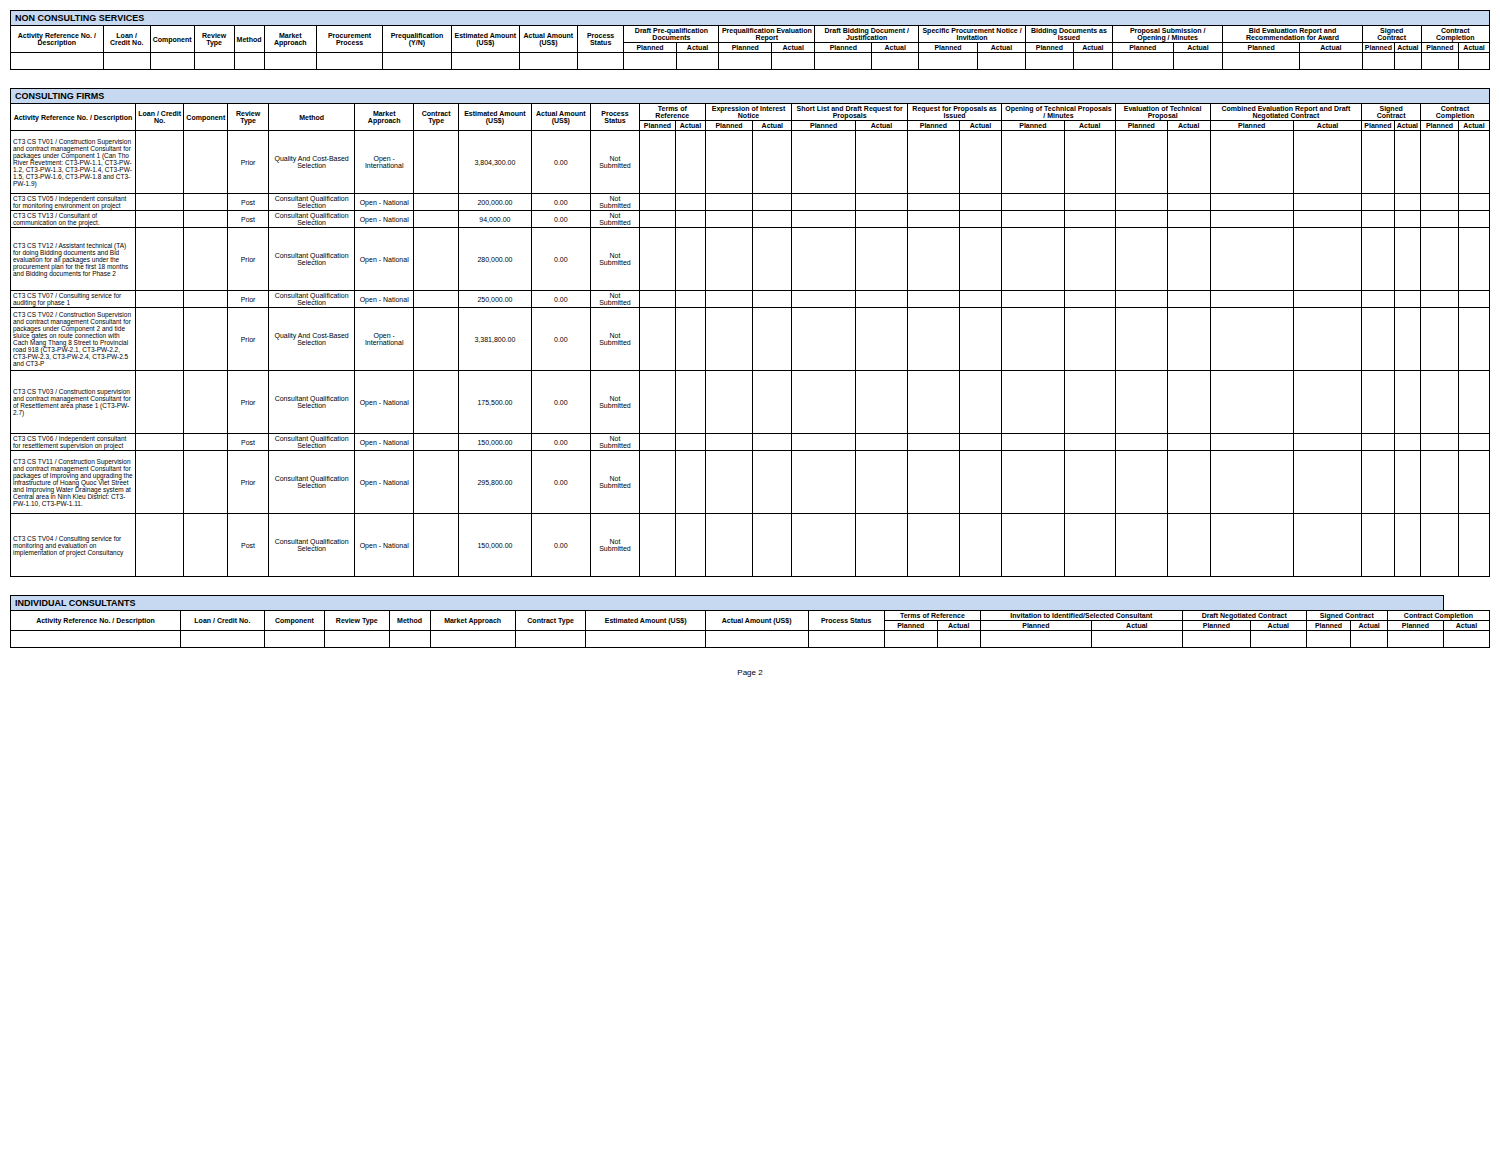| NON CONSULTING SERVICES |
| Activity Reference No. / Description | Loan / Credit No. | Component | Review Type | Method | Market Approach | Procurement Process | Prequalification (Y/N) | Estimated Amount (US$) | Actual Amount (US$) | Process Status | Draft Pre-qualification Documents | Prequalification Evaluation Report | Draft Bidding Document / Justification | Specific Procurement Notice / Invitation | Bidding Documents as Issued | Proposal Submission / Opening / Minutes | Bid Evaluation Report and Recommendation for Award | Signed Contract | Contract Completion |
| Planned | Actual | Planned | Actual | Planned | Actual | Planned | Actual | Planned | Actual | Planned | Actual | Planned | Actual | Planned | Actual | Planned | Actual |
| CONSULTING FIRMS |
| Activity Reference No. / Description | Loan / Credit No. | Component | Review Type | Method | Market Approach | Contract Type | Estimated Amount (US$) | Actual Amount (US$) | Process Status | Terms of Reference | Expression of Interest Notice | Short List and Draft Request for Proposals | Request for Proposals as Issued | Opening of Technical Proposals / Minutes | Evaluation of Technical Proposal | Combined Evaluation Report and Draft Negotiated Contract | Signed Contract | Contract Completion |
| Planned | Actual | Planned | Actual | Planned | Actual | Planned | Actual | Planned | Actual | Planned | Actual | Planned | Actual | Planned | Actual | Planned | Actual |
| CT3 CS TV01 / Construction Supervision and contract management Consultant for packages under Component 1 (Can Tho River Revetment: CT3-PW-1.1, CT3-PW-1.2, CT3-PW-1.3, CT3-PW-1.4, CT3-PW-1.5, CT3-PW-1.6, CT3-PW-1.8 and CT3-PW-1.9) | | | Prior | Quality And Cost-Based Selection | Open - International | | 3,804,300.00 | 0.00 | Not Submitted | | | | | | | | | | | | | | | | | | |
| CT3 CS TV05 / Independent consultant for monitoring environment on project | | | Post | Consultant Qualification Selection | Open - National | | 200,000.00 | 0.00 | Not Submitted | | | | | | | | | | | | | | | | | | |
| CT3 CS TV13 / Consultant of communication on the project. | | | Post | Consultant Qualification Selection | Open - National | | 94,000.00 | 0.00 | Not Submitted | | | | | | | | | | | | | | | | | | |
| CT3 CS TV12 / Assistant technical (TA) for doing Bidding documents and Bid evaluation for all packages under the procurement plan for the first 18 months and Bidding documents for Phase 2 | | | Prior | Consultant Qualification Selection | Open - National | | 280,000.00 | 0.00 | Not Submitted | | | | | | | | | | | | | | | | | | |
| CT3 CS TV07 / Consulting service for auditing for phase 1 | | | Prior | Consultant Qualification Selection | Open - National | | 250,000.00 | 0.00 | Not Submitted | | | | | | | | | | | | | | | | | | |
| CT3 CS TV02 / Construction Supervision and contract management Consultant for packages under Component 2 and tide sluice gates on route connection with Cach Mang Thang 8 Street to Provincial road 918 (CT3-PW-2.1, CT3-PW-2.2, CT3-PW-2.3, CT3-PW-2.4, CT3-PW-2.5 and CT3-P | | | Prior | Quality And Cost-Based Selection | Open - International | | 3,381,800.00 | 0.00 | Not Submitted | | | | | | | | | | | | | | | | | | |
| CT3 CS TV03 / Construction supervision and contract management Consultant for of Resettlement area phase 1 (CT3-PW-2.7) | | | Prior | Consultant Qualification Selection | Open - National | | 175,500.00 | 0.00 | Not Submitted | | | | | | | | | | | | | | | | | | |
| CT3 CS TV06 / Independent consultant for resettlement supervision on project | | | Post | Consultant Qualification Selection | Open - National | | 150,000.00 | 0.00 | Not Submitted | | | | | | | | | | | | | | | | | | |
| CT3 CS TV11 / Construction Supervision and contract management Consultant for packages of Improving and upgrading the infrastructure of Hoang Quoc Viet Street and Improving Water Drainage system at Central area in Ninh Kieu District: CT3-PW-1.10, CT3-PW-1.11. | | | Prior | Consultant Qualification Selection | Open - National | | 295,800.00 | 0.00 | Not Submitted | | | | | | | | | | | | | | | | | | |
| CT3 CS TV04 / Consulting service for monitoring and evaluation on implementation of project Consultancy | | | Post | Consultant Qualification Selection | Open - National | | 150,000.00 | 0.00 | Not Submitted | | | | | | | | | | | | | | | | | | |
| INDIVIDUAL CONSULTANTS |
| Activity Reference No. / Description | Loan / Credit No. | Component | Review Type | Method | Market Approach | Contract Type | Estimated Amount (US$) | Actual Amount (US$) | Process Status | Terms of Reference | Invitation to Identified/Selected Consultant | Draft Negotiated Contract | Signed Contract | Contract Completion |
| Planned | Actual | Planned | Actual | Planned | Actual | Planned | Actual | Planned | Actual |
Page 2